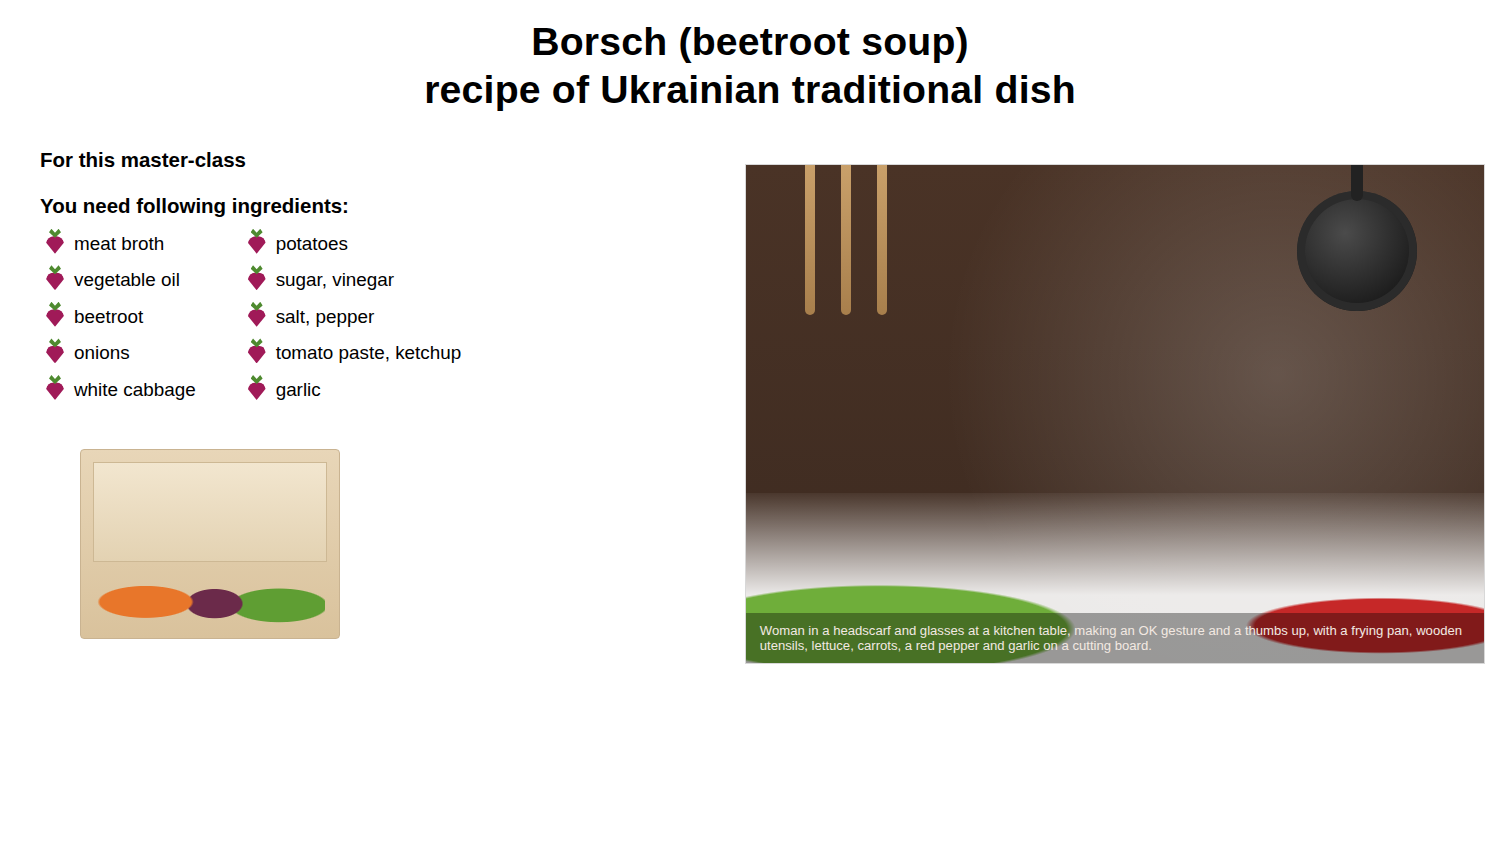Borsch (beetroot soup) recipe of Ukrainian traditional dish
For this master-class
You need following ingredients:
meat broth
vegetable oil
beetroot
onions
white cabbage
potatoes
sugar, vinegar
salt, pepper
tomato paste, ketchup
garlic
Open cardboard box filled with fresh vegetables: carrots, beetroot, greens and packets of ingredients
Woman in a headscarf and glasses at a kitchen table, making an OK gesture and a thumbs up, with a frying pan, wooden utensils, lettuce, carrots, a red pepper and garlic on a cutting board.